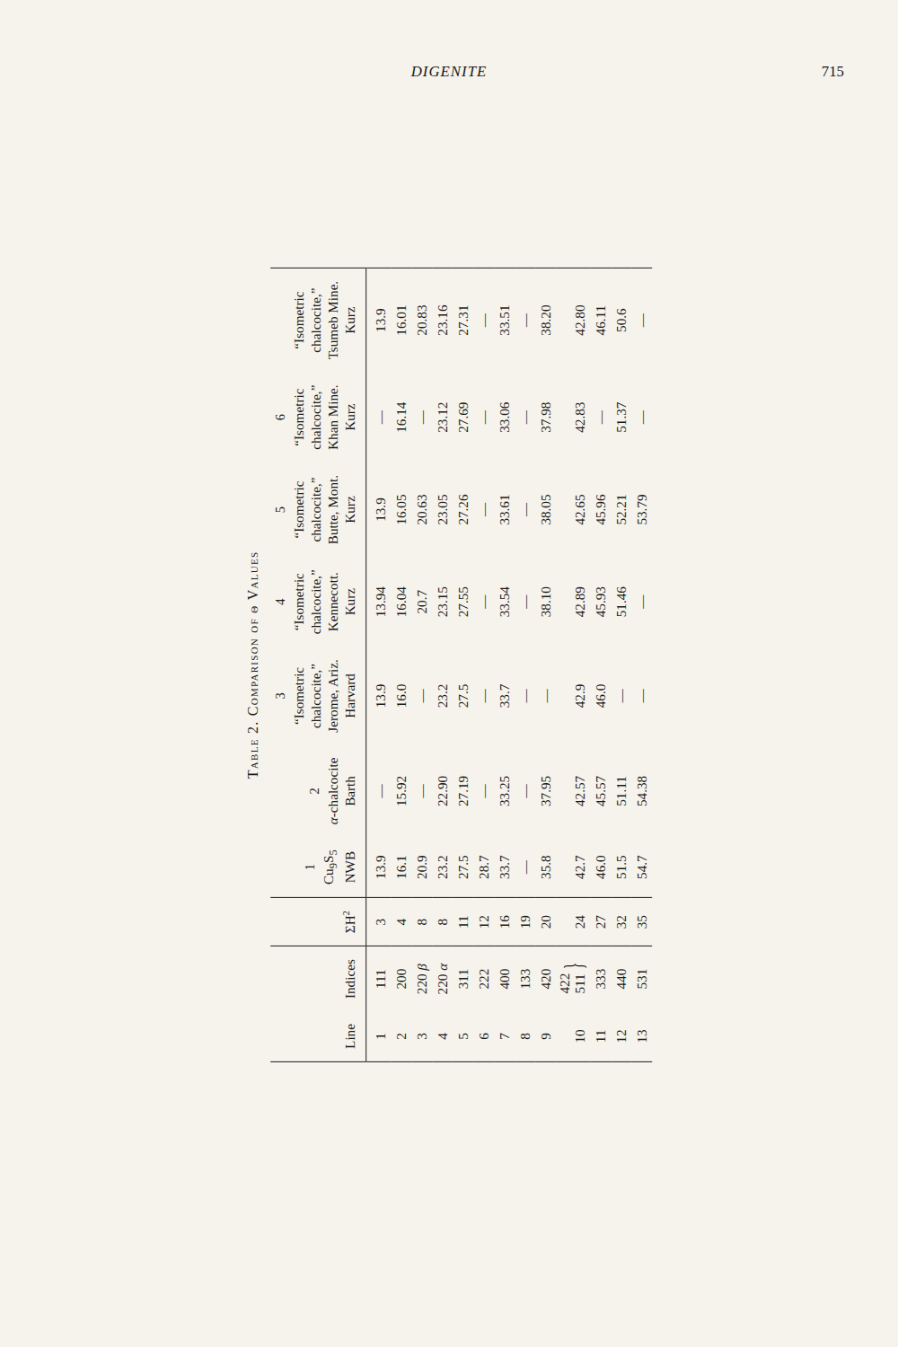DIGENITE
715
Table 2. Comparison of θ Values
| Line | Indices | ΣH 2 | 1 Cu 9 S 5 NWB | 2 α -chalcocite Barth | 3 “Isometric chalcocite,” Jerome, Ariz. Harvard | 4 “Isometric chalcocite,” Kennecott. Kurz | 5 “Isometric chalcocite,” Butte, Mont. Kurz | 6 “Isometric chalcocite,” Khan Mine. Kurz | “Isometric chalcocite,” Tsumeb Mine. Kurz |
| --- | --- | --- | --- | --- | --- | --- | --- | --- | --- |
| 1 | 111 | 3 | 13.9 | — | 13.9 | 13.94 | 13.9 | — | 13.9 |
| 2 | 200 | 4 | 16.1 | 15.92 | 16.0 | 16.04 | 16.05 | 16.14 | 16.01 |
| 3 | 220 β | 8 | 20.9 | — | — | 20.7 | 20.63 | — | 20.83 |
| 4 | 220 α | 8 | 23.2 | 22.90 | 23.2 | 23.15 | 23.05 | 23.12 | 23.16 |
| 5 | 311 | 11 | 27.5 | 27.19 | 27.5 | 27.55 | 27.26 | 27.69 | 27.31 |
| 6 | 222 | 12 | 28.7 | — | — | — | — | — | — |
| 7 | 400 | 16 | 33.7 | 33.25 | 33.7 | 33.54 | 33.61 | 33.06 | 33.51 |
| 8 | 133 | 19 | — | — | — | — | — | — | — |
| 9 | 420 | 20 | 35.8 | 37.95 | — | 38.10 | 38.05 | 37.98 | 38.20 |
| 10 | 422 511 | 24 | 42.7 | 42.57 | 42.9 | 42.89 | 42.65 | 42.83 | 42.80 |
| 11 | 333 | 27 | 46.0 | 45.57 | 46.0 | 45.93 | 45.96 | — | 46.11 |
| 12 | 440 | 32 | 51.5 | 51.11 | — | 51.46 | 52.21 | 51.37 | 50.6 |
| 13 | 531 | 35 | 54.7 | 54.38 | — | — | 53.79 | — | — |